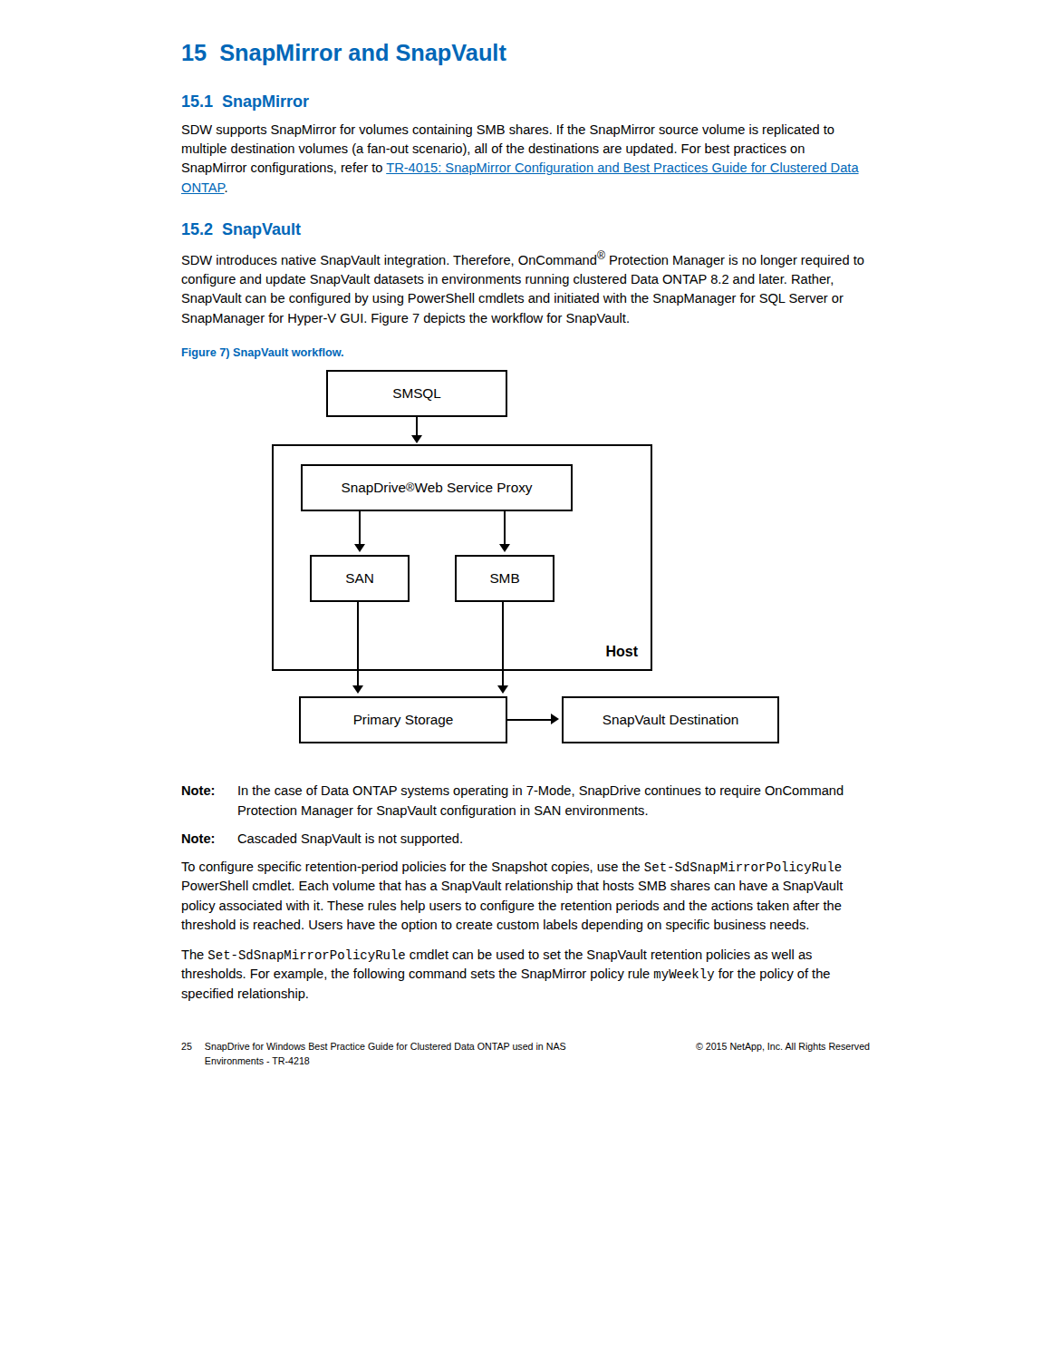15 SnapMirror and SnapVault
15.1 SnapMirror
SDW supports SnapMirror for volumes containing SMB shares. If the SnapMirror source volume is replicated to multiple destination volumes (a fan-out scenario), all of the destinations are updated. For best practices on SnapMirror configurations, refer to TR-4015: SnapMirror Configuration and Best Practices Guide for Clustered Data ONTAP.
15.2 SnapVault
SDW introduces native SnapVault integration. Therefore, OnCommand® Protection Manager is no longer required to configure and update SnapVault datasets in environments running clustered Data ONTAP 8.2 and later. Rather, SnapVault can be configured by using PowerShell cmdlets and initiated with the SnapManager for SQL Server or SnapManager for Hyper-V GUI. Figure 7 depicts the workflow for SnapVault.
Figure 7) SnapVault workflow.
SMSQL
SnapDrive® Web Service Proxy
SAN
SMB
Host
Primary Storage
SnapVault Destination
Note:
In the case of Data ONTAP systems operating in 7-Mode, SnapDrive continues to require OnCommand Protection Manager for SnapVault configuration in SAN environments.
Note:
Cascaded SnapVault is not supported.
To configure specific retention-period policies for the Snapshot copies, use the Set-SdSnapMirrorPolicyRule PowerShell cmdlet. Each volume that has a SnapVault relationship that hosts SMB shares can have a SnapVault policy associated with it. These rules help users to configure the retention periods and the actions taken after the threshold is reached. Users have the option to create custom labels depending on specific business needs.
The Set-SdSnapMirrorPolicyRule cmdlet can be used to set the SnapVault retention policies as well as thresholds. For example, the following command sets the SnapMirror policy rule myWeekly for the policy of the specified relationship.
25
SnapDrive for Windows Best Practice Guide for Clustered Data ONTAP used in NAS Environments - TR-4218
© 2015 NetApp, Inc. All Rights Reserved